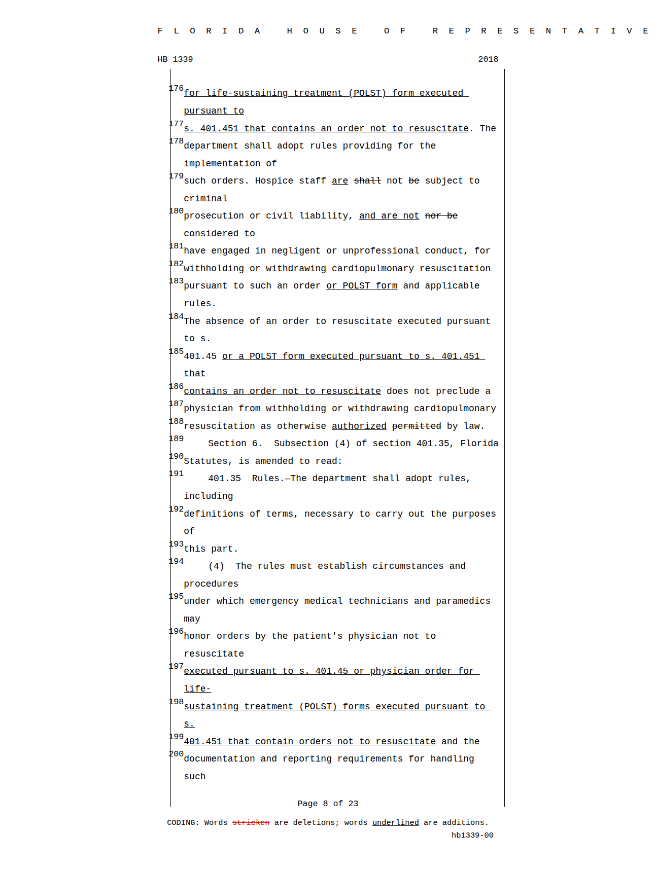F L O R I D A H O U S E O F R E P R E S E N T A T I V E S
HB 1339 2018
| 176 | for life-sustaining treatment (POLST) form executed pursuant to |
| 177 | s. 401.451 that contains an order not to resuscitate . The |
| 178 | department shall adopt rules providing for the implementation of |
| 179 | such orders. Hospice staff are shall not be subject to criminal |
| 180 | prosecution or civil liability, and are not nor be considered to |
| 181 | have engaged in negligent or unprofessional conduct, for |
| 182 | withholding or withdrawing cardiopulmonary resuscitation |
| 183 | pursuant to such an order or POLST form and applicable rules. |
| 184 | The absence of an order to resuscitate executed pursuant to s. |
| 185 | 401.45 or a POLST form executed pursuant to s. 401.451 that |
| 186 | contains an order not to resuscitate does not preclude a |
| 187 | physician from withholding or withdrawing cardiopulmonary |
| 188 | resuscitation as otherwise authorized permitted by law. |
| 189 | Section 6. Subsection (4) of section 401.35, Florida |
| 190 | Statutes, is amended to read: |
| 191 | 401.35 Rules.—The department shall adopt rules, including |
| 192 | definitions of terms, necessary to carry out the purposes of |
| 193 | this part. |
| 194 | (4) The rules must establish circumstances and procedures |
| 195 | under which emergency medical technicians and paramedics may |
| 196 | honor orders by the patient's physician not to resuscitate |
| 197 | executed pursuant to s. 401.45 or physician order for life- |
| 198 | sustaining treatment (POLST) forms executed pursuant to s. |
| 199 | 401.451 that contain orders not to resuscitate and the |
| 200 | documentation and reporting requirements for handling such |
Page 8 of 23
CODING: Words stricken are deletions; words underlined are additions.
hb1339-00